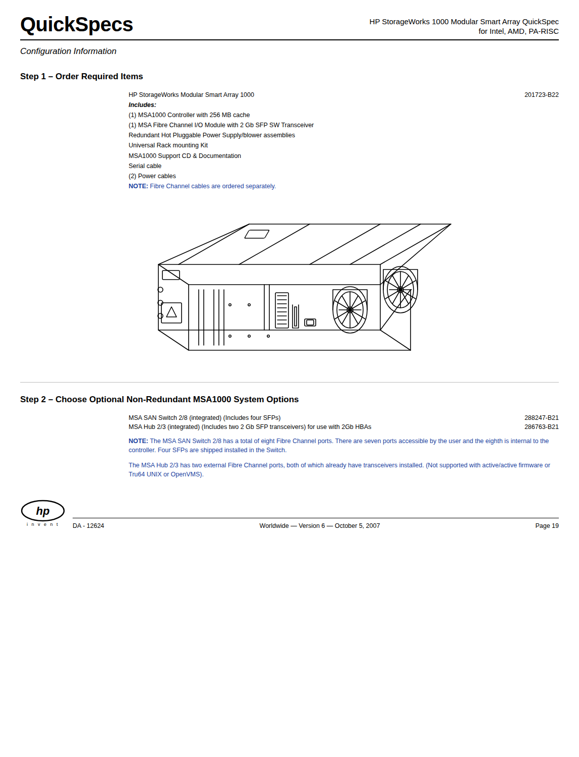QuickSpecs
HP StorageWorks 1000 Modular Smart Array QuickSpec
for Intel, AMD, PA-RISC
Configuration Information
Step 1 – Order Required Items
HP StorageWorks Modular Smart Array 1000
201723-B22
Includes:
(1) MSA1000 Controller with 256 MB cache
(1) MSA Fibre Channel I/O Module with 2 Gb SFP SW Transceiver
Redundant Hot Pluggable Power Supply/blower assemblies
Universal Rack mounting Kit
MSA1000 Support CD & Documentation
Serial cable
(2) Power cables
NOTE: Fibre Channel cables are ordered separately.
Step 2 – Choose Optional Non-Redundant MSA1000 System Options
MSA SAN Switch 2/8 (integrated) (Includes four SFPs)
288247-B21
MSA Hub 2/3 (integrated) (Includes two 2 Gb SFP transceivers) for use with 2Gb HBAs
286763-B21
NOTE: The MSA SAN Switch 2/8 has a total of eight Fibre Channel ports. There are seven ports accessible by the user and the eighth is internal to the controller. Four SFPs are shipped installed in the Switch.
The MSA Hub 2/3 has two external Fibre Channel ports, both of which already have transceivers installed. (Not supported with active/active firmware or Tru64 UNIX or OpenVMS).
hp i n v e n t
DA - 12624
Worldwide — Version 6 — October 5, 2007
Page 19